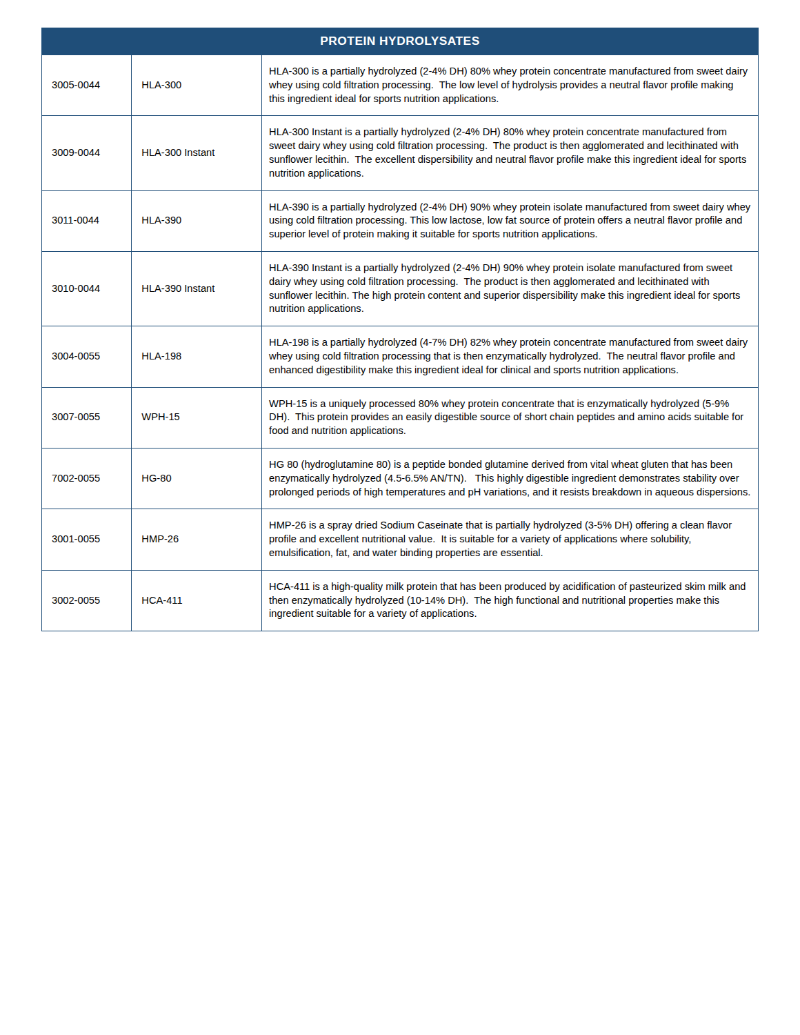PROTEIN HYDROLYSATES
| 3005-0044 | HLA-300 | HLA-300 is a partially hydrolyzed (2-4% DH) 80% whey protein concentrate manufactured from sweet dairy whey using cold filtration processing. The low level of hydrolysis provides a neutral flavor profile making this ingredient ideal for sports nutrition applications. |
| 3009-0044 | HLA-300 Instant | HLA-300 Instant is a partially hydrolyzed (2-4% DH) 80% whey protein concentrate manufactured from sweet dairy whey using cold filtration processing. The product is then agglomerated and lecithinated with sunflower lecithin. The excellent dispersibility and neutral flavor profile make this ingredient ideal for sports nutrition applications. |
| 3011-0044 | HLA-390 | HLA-390 is a partially hydrolyzed (2-4% DH) 90% whey protein isolate manufactured from sweet dairy whey using cold filtration processing. This low lactose, low fat source of protein offers a neutral flavor profile and superior level of protein making it suitable for sports nutrition applications. |
| 3010-0044 | HLA-390 Instant | HLA-390 Instant is a partially hydrolyzed (2-4% DH) 90% whey protein isolate manufactured from sweet dairy whey using cold filtration processing. The product is then agglomerated and lecithinated with sunflower lecithin. The high protein content and superior dispersibility make this ingredient ideal for sports nutrition applications. |
| 3004-0055 | HLA-198 | HLA-198 is a partially hydrolyzed (4-7% DH) 82% whey protein concentrate manufactured from sweet dairy whey using cold filtration processing that is then enzymatically hydrolyzed. The neutral flavor profile and enhanced digestibility make this ingredient ideal for clinical and sports nutrition applications. |
| 3007-0055 | WPH-15 | WPH-15 is a uniquely processed 80% whey protein concentrate that is enzymatically hydrolyzed (5-9% DH). This protein provides an easily digestible source of short chain peptides and amino acids suitable for food and nutrition applications. |
| 7002-0055 | HG-80 | HG 80 (hydroglutamine 80) is a peptide bonded glutamine derived from vital wheat gluten that has been enzymatically hydrolyzed (4.5-6.5% AN/TN). This highly digestible ingredient demonstrates stability over prolonged periods of high temperatures and pH variations, and it resists breakdown in aqueous dispersions. |
| 3001-0055 | HMP-26 | HMP-26 is a spray dried Sodium Caseinate that is partially hydrolyzed (3-5% DH) offering a clean flavor profile and excellent nutritional value. It is suitable for a variety of applications where solubility, emulsification, fat, and water binding properties are essential. |
| 3002-0055 | HCA-411 | HCA-411 is a high-quality milk protein that has been produced by acidification of pasteurized skim milk and then enzymatically hydrolyzed (10-14% DH). The high functional and nutritional properties make this ingredient suitable for a variety of applications. |